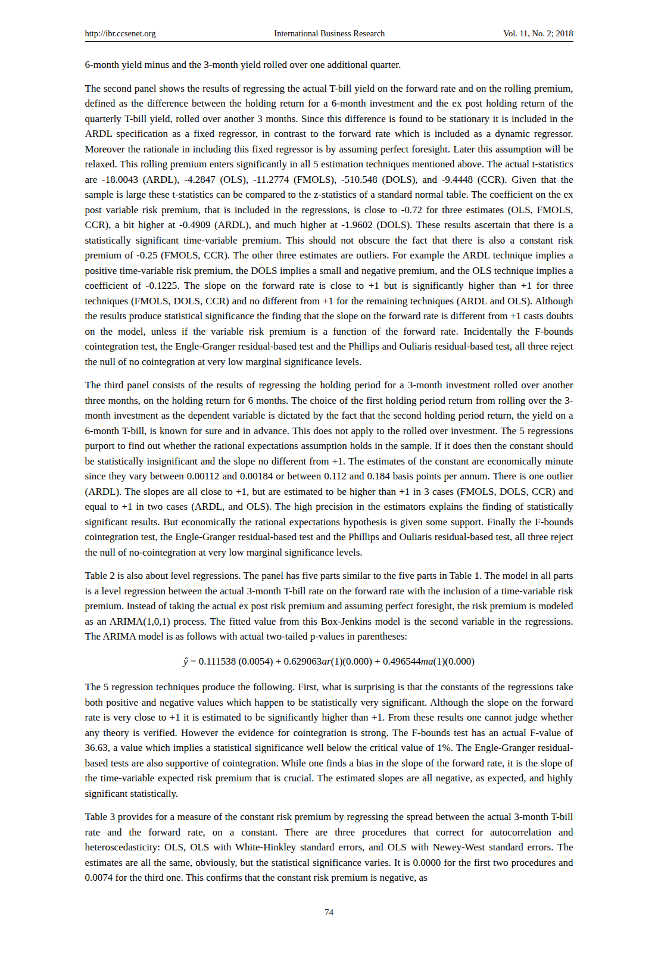http://ibr.ccsenet.org International Business Research Vol. 11, No. 2; 2018
6-month yield minus and the 3-month yield rolled over one additional quarter.
The second panel shows the results of regressing the actual T-bill yield on the forward rate and on the rolling premium, defined as the difference between the holding return for a 6-month investment and the ex post holding return of the quarterly T-bill yield, rolled over another 3 months. Since this difference is found to be stationary it is included in the ARDL specification as a fixed regressor, in contrast to the forward rate which is included as a dynamic regressor. Moreover the rationale in including this fixed regressor is by assuming perfect foresight. Later this assumption will be relaxed. This rolling premium enters significantly in all 5 estimation techniques mentioned above. The actual t-statistics are -18.0043 (ARDL), -4.2847 (OLS), -11.2774 (FMOLS), -510.548 (DOLS), and -9.4448 (CCR). Given that the sample is large these t-statistics can be compared to the z-statistics of a standard normal table. The coefficient on the ex post variable risk premium, that is included in the regressions, is close to -0.72 for three estimates (OLS, FMOLS, CCR), a bit higher at -0.4909 (ARDL), and much higher at -1.9602 (DOLS). These results ascertain that there is a statistically significant time-variable premium. This should not obscure the fact that there is also a constant risk premium of -0.25 (FMOLS, CCR). The other three estimates are outliers. For example the ARDL technique implies a positive time-variable risk premium, the DOLS implies a small and negative premium, and the OLS technique implies a coefficient of -0.1225. The slope on the forward rate is close to +1 but is significantly higher than +1 for three techniques (FMOLS, DOLS, CCR) and no different from +1 for the remaining techniques (ARDL and OLS). Although the results produce statistical significance the finding that the slope on the forward rate is different from +1 casts doubts on the model, unless if the variable risk premium is a function of the forward rate. Incidentally the F-bounds cointegration test, the Engle-Granger residual-based test and the Phillips and Ouliaris residual-based test, all three reject the null of no cointegration at very low marginal significance levels.
The third panel consists of the results of regressing the holding period for a 3-month investment rolled over another three months, on the holding return for 6 months. The choice of the first holding period return from rolling over the 3-month investment as the dependent variable is dictated by the fact that the second holding period return, the yield on a 6-month T-bill, is known for sure and in advance. This does not apply to the rolled over investment. The 5 regressions purport to find out whether the rational expectations assumption holds in the sample. If it does then the constant should be statistically insignificant and the slope no different from +1. The estimates of the constant are economically minute since they vary between 0.00112 and 0.00184 or between 0.112 and 0.184 basis points per annum. There is one outlier (ARDL). The slopes are all close to +1, but are estimated to be higher than +1 in 3 cases (FMOLS, DOLS, CCR) and equal to +1 in two cases (ARDL, and OLS). The high precision in the estimators explains the finding of statistically significant results. But economically the rational expectations hypothesis is given some support. Finally the F-bounds cointegration test, the Engle-Granger residual-based test and the Phillips and Ouliaris residual-based test, all three reject the null of no-cointegration at very low marginal significance levels.
Table 2 is also about level regressions. The panel has five parts similar to the five parts in Table 1. The model in all parts is a level regression between the actual 3-month T-bill rate on the forward rate with the inclusion of a time-variable risk premium. Instead of taking the actual ex post risk premium and assuming perfect foresight, the risk premium is modeled as an ARIMA(1,0,1) process. The fitted value from this Box-Jenkins model is the second variable in the regressions. The ARIMA model is as follows with actual two-tailed p-values in parentheses:
ŷ = 0.111538 (0.0054) + 0.629063ar(1)(0.000) + 0.496544ma(1)(0.000)
The 5 regression techniques produce the following. First, what is surprising is that the constants of the regressions take both positive and negative values which happen to be statistically very significant. Although the slope on the forward rate is very close to +1 it is estimated to be significantly higher than +1. From these results one cannot judge whether any theory is verified. However the evidence for cointegration is strong. The F-bounds test has an actual F-value of 36.63, a value which implies a statistical significance well below the critical value of 1%. The Engle-Granger residual-based tests are also supportive of cointegration. While one finds a bias in the slope of the forward rate, it is the slope of the time-variable expected risk premium that is crucial. The estimated slopes are all negative, as expected, and highly significant statistically.
Table 3 provides for a measure of the constant risk premium by regressing the spread between the actual 3-month T-bill rate and the forward rate, on a constant. There are three procedures that correct for autocorrelation and heteroscedasticity: OLS, OLS with White-Hinkley standard errors, and OLS with Newey-West standard errors. The estimates are all the same, obviously, but the statistical significance varies. It is 0.0000 for the first two procedures and 0.0074 for the third one. This confirms that the constant risk premium is negative, as
74